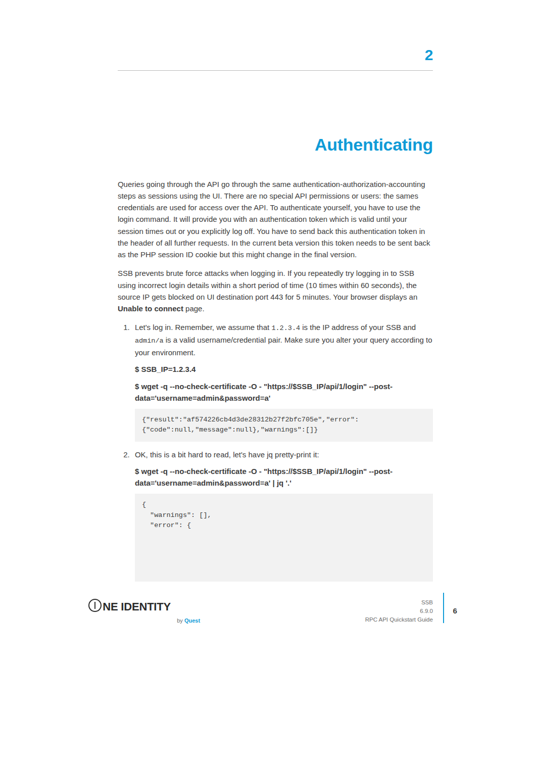2
Authenticating
Queries going through the API go through the same authentication-authorization-accounting steps as sessions using the UI. There are no special API permissions or users: the sames credentials are used for access over the API. To authenticate yourself, you have to use the login command. It will provide you with an authentication token which is valid until your session times out or you explicitly log off. You have to send back this authentication token in the header of all further requests. In the current beta version this token needs to be sent back as the PHP session ID cookie but this might change in the final version.
SSB prevents brute force attacks when logging in. If you repeatedly try logging in to SSB using incorrect login details within a short period of time (10 times within 60 seconds), the source IP gets blocked on UI destination port 443 for 5 minutes. Your browser displays an Unable to connect page.
Let's log in. Remember, we assume that 1.2.3.4 is the IP address of your SSB and admin/a is a valid username/credential pair. Make sure you alter your query according to your environment.
$ SSB_IP=1.2.3.4
$ wget -q --no-check-certificate -O - "https://$SSB_IP/api/1/login" --post-data='username=admin&password=a'
{"result":"af574226cb4d3de28312b27f2bfc705e","error":
{"code":null,"message":null},"warnings":[]}
OK, this is a bit hard to read, let's have jq pretty-print it:
$ wget -q --no-check-certificate -O - "https://$SSB_IP/api/1/login" --post-data='username=admin&password=a' | jq '.'
{
  "warnings": [],
  "error": {
NE IDENTITY
by Quest
SSB
6.9.0
RPC API Quickstart Guide
6